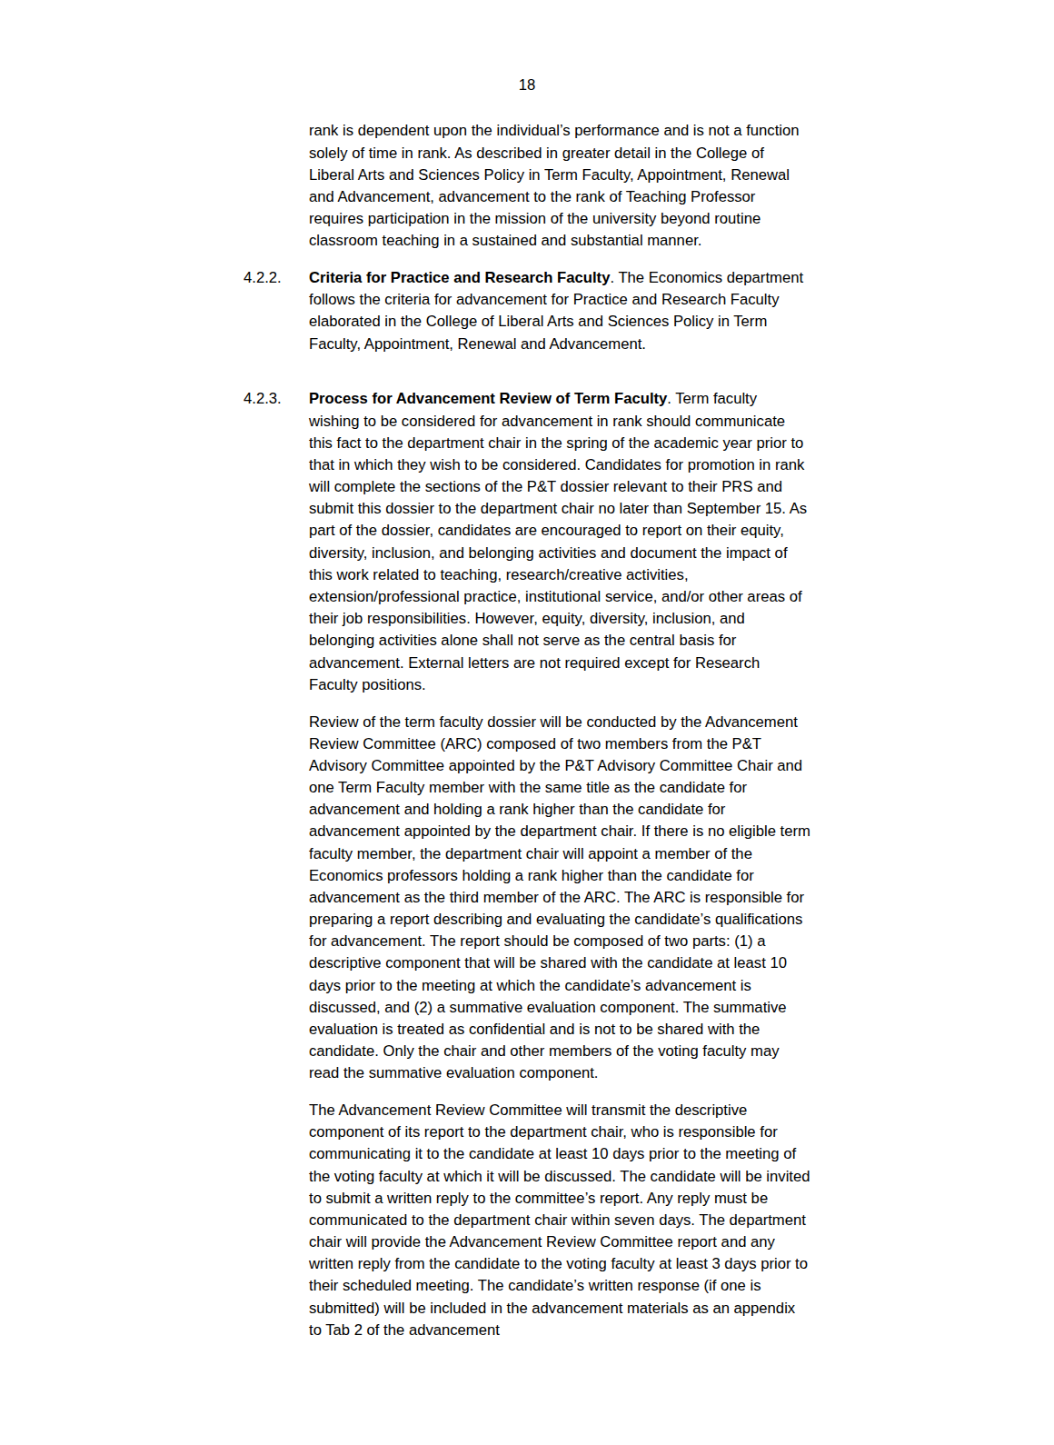18
rank is dependent upon the individual’s performance and is not a function solely of time in rank. As described in greater detail in the College of Liberal Arts and Sciences Policy in Term Faculty, Appointment, Renewal and Advancement, advancement to the rank of Teaching Professor requires participation in the mission of the university beyond routine classroom teaching in a sustained and substantial manner.
4.2.2.
Criteria for Practice and Research Faculty. The Economics department follows the criteria for advancement for Practice and Research Faculty elaborated in the College of Liberal Arts and Sciences Policy in Term Faculty, Appointment, Renewal and Advancement.
4.2.3.
Process for Advancement Review of Term Faculty. Term faculty wishing to be considered for advancement in rank should communicate this fact to the department chair in the spring of the academic year prior to that in which they wish to be considered. Candidates for promotion in rank will complete the sections of the P&T dossier relevant to their PRS and submit this dossier to the department chair no later than September 15. As part of the dossier, candidates are encouraged to report on their equity, diversity, inclusion, and belonging activities and document the impact of this work related to teaching, research/creative activities, extension/professional practice, institutional service, and/or other areas of their job responsibilities. However, equity, diversity, inclusion, and belonging activities alone shall not serve as the central basis for advancement. External letters are not required except for Research Faculty positions.
Review of the term faculty dossier will be conducted by the Advancement Review Committee (ARC) composed of two members from the P&T Advisory Committee appointed by the P&T Advisory Committee Chair and one Term Faculty member with the same title as the candidate for advancement and holding a rank higher than the candidate for advancement appointed by the department chair. If there is no eligible term faculty member, the department chair will appoint a member of the Economics professors holding a rank higher than the candidate for advancement as the third member of the ARC. The ARC is responsible for preparing a report describing and evaluating the candidate’s qualifications for advancement. The report should be composed of two parts: (1) a descriptive component that will be shared with the candidate at least 10 days prior to the meeting at which the candidate’s advancement is discussed, and (2) a summative evaluation component. The summative evaluation is treated as confidential and is not to be shared with the candidate. Only the chair and other members of the voting faculty may read the summative evaluation component.
The Advancement Review Committee will transmit the descriptive component of its report to the department chair, who is responsible for communicating it to the candidate at least 10 days prior to the meeting of the voting faculty at which it will be discussed. The candidate will be invited to submit a written reply to the committee’s report. Any reply must be communicated to the department chair within seven days. The department chair will provide the Advancement Review Committee report and any written reply from the candidate to the voting faculty at least 3 days prior to their scheduled meeting. The candidate’s written response (if one is submitted) will be included in the advancement materials as an appendix to Tab 2 of the advancement